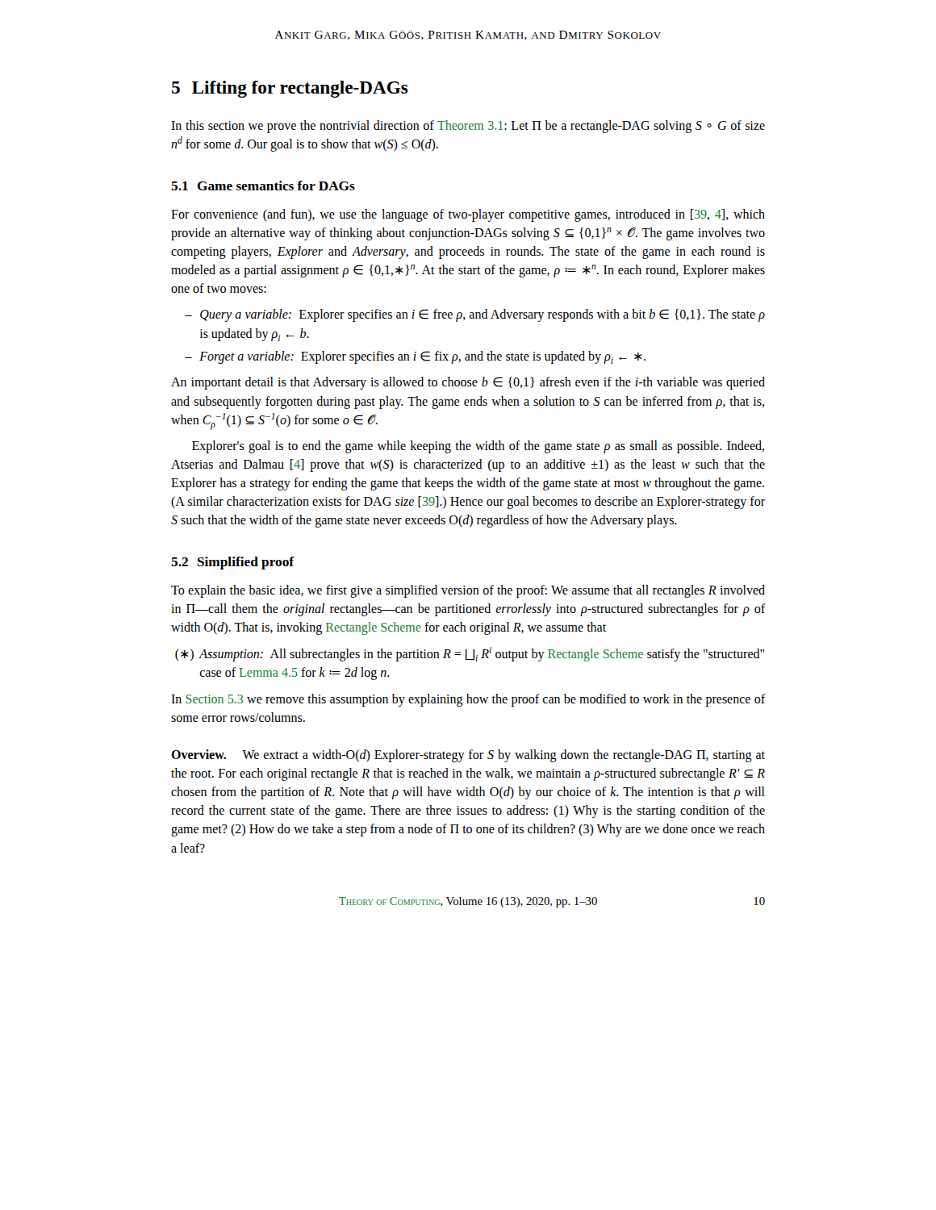ANKIT GARG, MIKA GÖÖS, PRITISH KAMATH, AND DMITRY SOKOLOV
5 Lifting for rectangle-DAGs
In this section we prove the nontrivial direction of Theorem 3.1: Let Π be a rectangle-DAG solving S ∘ G of size nd for some d. Our goal is to show that w(S) ≤ O(d).
5.1 Game semantics for DAGs
For convenience (and fun), we use the language of two-player competitive games, introduced in [39, 4], which provide an alternative way of thinking about conjunction-DAGs solving S ⊆ {0,1}n × 𝒪. The game involves two competing players, Explorer and Adversary, and proceeds in rounds. The state of the game in each round is modeled as a partial assignment ρ ∈ {0,1,∗}n. At the start of the game, ρ ≔ ∗n. In each round, Explorer makes one of two moves:
Query a variable: Explorer specifies an i ∈ free ρ, and Adversary responds with a bit b ∈ {0,1}. The state ρ is updated by ρi ← b.
Forget a variable: Explorer specifies an i ∈ fix ρ, and the state is updated by ρi ← ∗.
An important detail is that Adversary is allowed to choose b ∈ {0,1} afresh even if the i-th variable was queried and subsequently forgotten during past play. The game ends when a solution to S can be inferred from ρ, that is, when Cρ−1(1) ⊆ S−1(o) for some o ∈ 𝒪.
Explorer's goal is to end the game while keeping the width of the game state ρ as small as possible. Indeed, Atserias and Dalmau [4] prove that w(S) is characterized (up to an additive ±1) as the least w such that the Explorer has a strategy for ending the game that keeps the width of the game state at most w throughout the game. (A similar characterization exists for DAG size [39].) Hence our goal becomes to describe an Explorer-strategy for S such that the width of the game state never exceeds O(d) regardless of how the Adversary plays.
5.2 Simplified proof
To explain the basic idea, we first give a simplified version of the proof: We assume that all rectangles R involved in Π—call them the original rectangles—can be partitioned errorlessly into ρ-structured subrectangles for ρ of width O(d). That is, invoking Rectangle Scheme for each original R, we assume that
(∗) Assumption: All subrectangles in the partition R = ⨆i Ri output by Rectangle Scheme satisfy the "structured" case of Lemma 4.5 for k ≔ 2d log n.
In Section 5.3 we remove this assumption by explaining how the proof can be modified to work in the presence of some error rows/columns.
Overview. We extract a width-O(d) Explorer-strategy for S by walking down the rectangle-DAG Π, starting at the root. For each original rectangle R that is reached in the walk, we maintain a ρ-structured subrectangle R′ ⊆ R chosen from the partition of R. Note that ρ will have width O(d) by our choice of k. The intention is that ρ will record the current state of the game. There are three issues to address: (1) Why is the starting condition of the game met? (2) How do we take a step from a node of Π to one of its children? (3) Why are we done once we reach a leaf?
Theory of Computing, Volume 16 (13), 2020, pp. 1–30
10